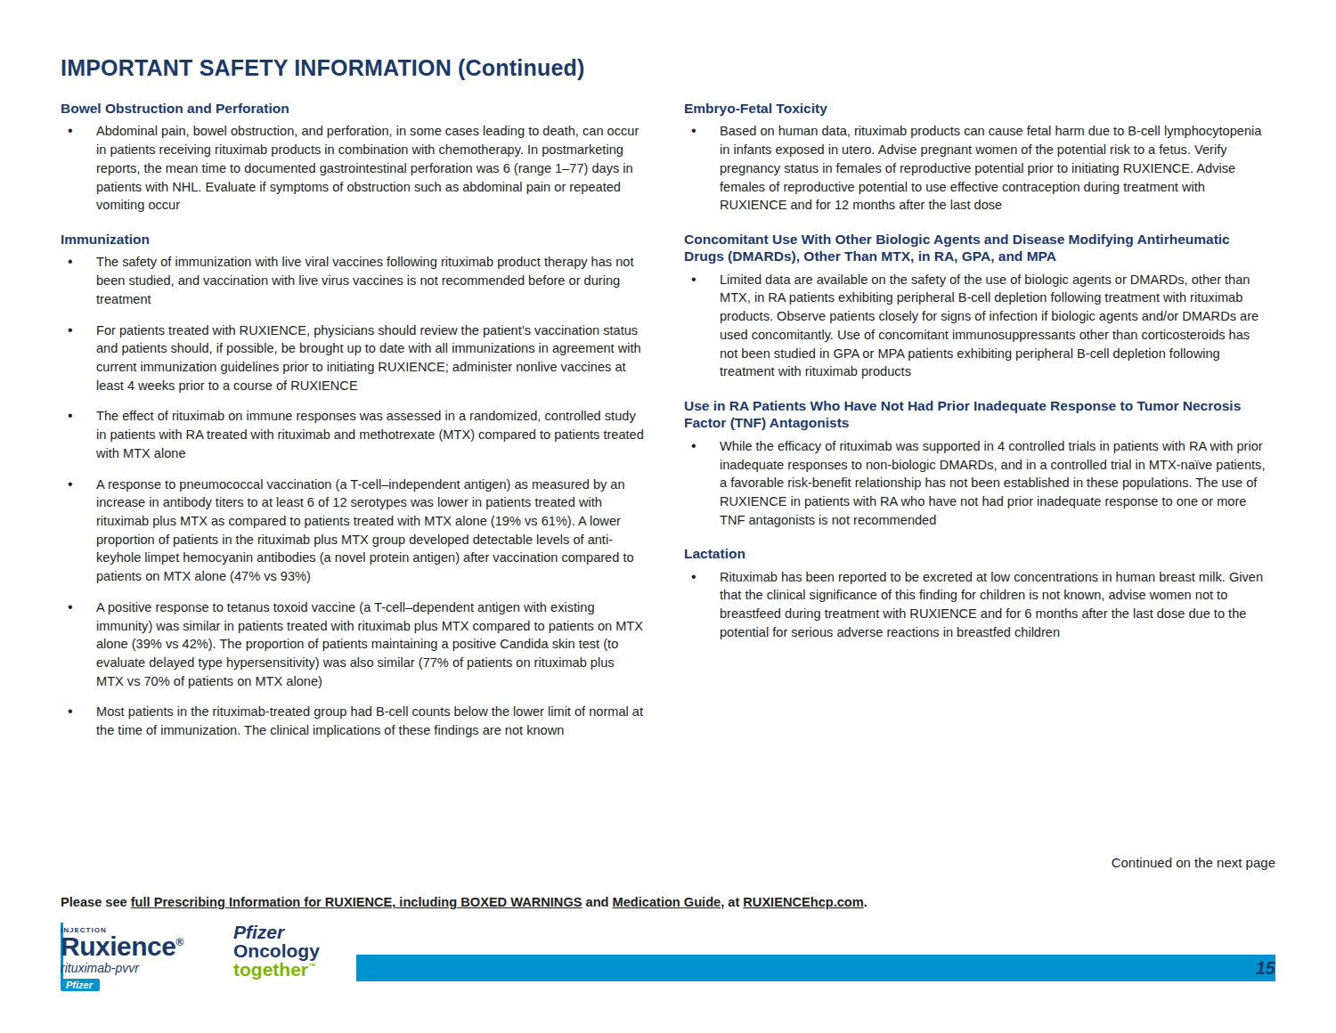IMPORTANT SAFETY INFORMATION (Continued)
Bowel Obstruction and Perforation
Abdominal pain, bowel obstruction, and perforation, in some cases leading to death, can occur in patients receiving rituximab products in combination with chemotherapy. In postmarketing reports, the mean time to documented gastrointestinal perforation was 6 (range 1–77) days in patients with NHL. Evaluate if symptoms of obstruction such as abdominal pain or repeated vomiting occur
Immunization
The safety of immunization with live viral vaccines following rituximab product therapy has not been studied, and vaccination with live virus vaccines is not recommended before or during treatment
For patients treated with RUXIENCE, physicians should review the patient’s vaccination status and patients should, if possible, be brought up to date with all immunizations in agreement with current immunization guidelines prior to initiating RUXIENCE; administer nonlive vaccines at least 4 weeks prior to a course of RUXIENCE
The effect of rituximab on immune responses was assessed in a randomized, controlled study in patients with RA treated with rituximab and methotrexate (MTX) compared to patients treated with MTX alone
A response to pneumococcal vaccination (a T-cell–independent antigen) as measured by an increase in antibody titers to at least 6 of 12 serotypes was lower in patients treated with rituximab plus MTX as compared to patients treated with MTX alone (19% vs 61%). A lower proportion of patients in the rituximab plus MTX group developed detectable levels of anti-keyhole limpet hemocyanin antibodies (a novel protein antigen) after vaccination compared to patients on MTX alone (47% vs 93%)
A positive response to tetanus toxoid vaccine (a T-cell–dependent antigen with existing immunity) was similar in patients treated with rituximab plus MTX compared to patients on MTX alone (39% vs 42%). The proportion of patients maintaining a positive Candida skin test (to evaluate delayed type hypersensitivity) was also similar (77% of patients on rituximab plus MTX vs 70% of patients on MTX alone)
Most patients in the rituximab-treated group had B-cell counts below the lower limit of normal at the time of immunization. The clinical implications of these findings are not known
Embryo-Fetal Toxicity
Based on human data, rituximab products can cause fetal harm due to B-cell lymphocytopenia in infants exposed in utero. Advise pregnant women of the potential risk to a fetus. Verify pregnancy status in females of reproductive potential prior to initiating RUXIENCE. Advise females of reproductive potential to use effective contraception during treatment with RUXIENCE and for 12 months after the last dose
Concomitant Use With Other Biologic Agents and Disease Modifying Antirheumatic Drugs (DMARDs), Other Than MTX, in RA, GPA, and MPA
Limited data are available on the safety of the use of biologic agents or DMARDs, other than MTX, in RA patients exhibiting peripheral B-cell depletion following treatment with rituximab products. Observe patients closely for signs of infection if biologic agents and/or DMARDs are used concomitantly. Use of concomitant immunosuppressants other than corticosteroids has not been studied in GPA or MPA patients exhibiting peripheral B-cell depletion following treatment with rituximab products
Use in RA Patients Who Have Not Had Prior Inadequate Response to Tumor Necrosis Factor (TNF) Antagonists
While the efficacy of rituximab was supported in 4 controlled trials in patients with RA with prior inadequate responses to non-biologic DMARDs, and in a controlled trial in MTX-naïve patients, a favorable risk-benefit relationship has not been established in these populations. The use of RUXIENCE in patients with RA who have not had prior inadequate response to one or more TNF antagonists is not recommended
Lactation
Rituximab has been reported to be excreted at low concentrations in human breast milk. Given that the clinical significance of this finding for children is not known, advise women not to breastfeed during treatment with RUXIENCE and for 6 months after the last dose due to the potential for serious adverse reactions in breastfed children
Continued on the next page
Please see full Prescribing Information for RUXIENCE, including BOXED WARNINGS and Medication Guide, at RUXIENCEhcp.com.
15
INJECTION
Ruxience®
rituximab-pvvr
Pfizer
Pfizer
Oncology
together™